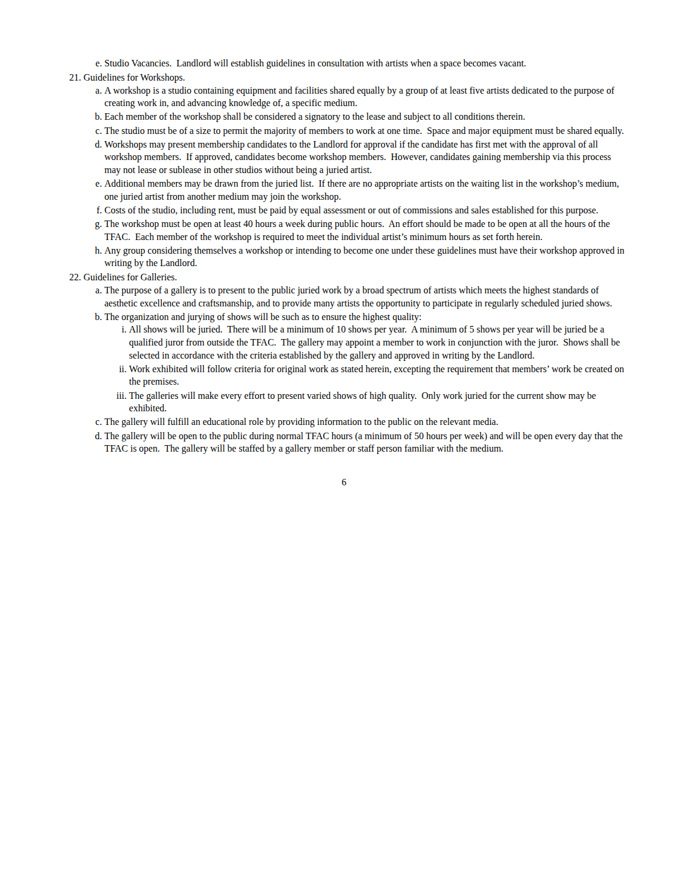Studio Vacancies. Landlord will establish guidelines in consultation with artists when a space becomes vacant.
Guidelines for Workshops.
A workshop is a studio containing equipment and facilities shared equally by a group of at least five artists dedicated to the purpose of creating work in, and advancing knowledge of, a specific medium.
Each member of the workshop shall be considered a signatory to the lease and subject to all conditions therein.
The studio must be of a size to permit the majority of members to work at one time. Space and major equipment must be shared equally.
Workshops may present membership candidates to the Landlord for approval if the candidate has first met with the approval of all workshop members. If approved, candidates become workshop members. However, candidates gaining membership via this process may not lease or sublease in other studios without being a juried artist.
Additional members may be drawn from the juried list. If there are no appropriate artists on the waiting list in the workshop’s medium, one juried artist from another medium may join the workshop.
Costs of the studio, including rent, must be paid by equal assessment or out of commissions and sales established for this purpose.
The workshop must be open at least 40 hours a week during public hours. An effort should be made to be open at all the hours of the TFAC. Each member of the workshop is required to meet the individual artist’s minimum hours as set forth herein.
Any group considering themselves a workshop or intending to become one under these guidelines must have their workshop approved in writing by the Landlord.
Guidelines for Galleries.
The purpose of a gallery is to present to the public juried work by a broad spectrum of artists which meets the highest standards of aesthetic excellence and craftsmanship, and to provide many artists the opportunity to participate in regularly scheduled juried shows.
The organization and jurying of shows will be such as to ensure the highest quality:
All shows will be juried. There will be a minimum of 10 shows per year. A minimum of 5 shows per year will be juried be a qualified juror from outside the TFAC. The gallery may appoint a member to work in conjunction with the juror. Shows shall be selected in accordance with the criteria established by the gallery and approved in writing by the Landlord.
Work exhibited will follow criteria for original work as stated herein, excepting the requirement that members’ work be created on the premises.
The galleries will make every effort to present varied shows of high quality. Only work juried for the current show may be exhibited.
The gallery will fulfill an educational role by providing information to the public on the relevant media.
The gallery will be open to the public during normal TFAC hours (a minimum of 50 hours per week) and will be open every day that the TFAC is open. The gallery will be staffed by a gallery member or staff person familiar with the medium.
6